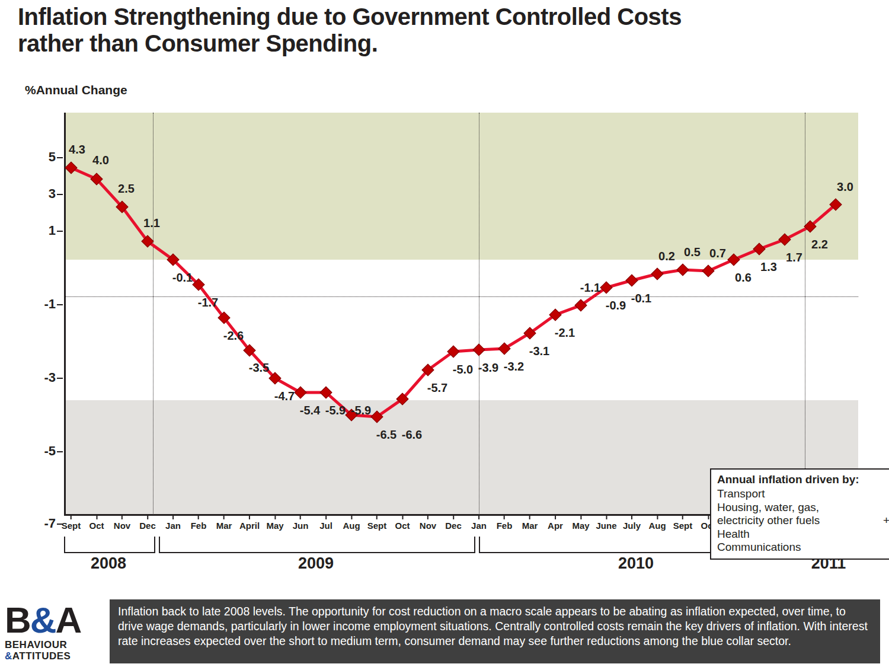Inflation Strengthening due to Government Controlled Costs rather than Consumer Spending.
%Annual Change
5
3
1
-1
-3
-5
-7
4.3
4.0
2.5
1.1
-0.1
-1.7
-2.6
-3.5
-4.7
-5.4
-5.9
-5.9
-6.5
-6.6
-5.7
-5.0
-3.9
-3.2
-3.1
-2.1
-1.1
-0.9
-0.1
0.2
0.5
0.7
0.6
1.3
1.7
2.2
3.0
Sept
Oct
Nov
Dec
Jan
Feb
Mar
April
May
Jun
Jul
Aug
Sept
Oct
Nov
Dec
Jan
Feb
Mar
Apr
May
June
July
Aug
Sept
Oct
Nov
Dec
Jan
Feb
Mar
Annual inflation driven by:
| Transport | +3.4% |
| Housing, water, gas, | |
| electricity other fuels | +12.6% |
| Health | +4.1% |
| Communications | +4.1% |
2008
2009
2010
2011
B&A
BEHAVIOUR
&ATTITUDES
Inflation back to late 2008 levels. The opportunity for cost reduction on a macro scale appears to be abating as inflation expected, over time, to drive wage demands, particularly in lower income employment situations. Centrally controlled costs remain the key drivers of inflation. With interest rate increases expected over the short to medium term, consumer demand may see further reductions among the blue collar sector.